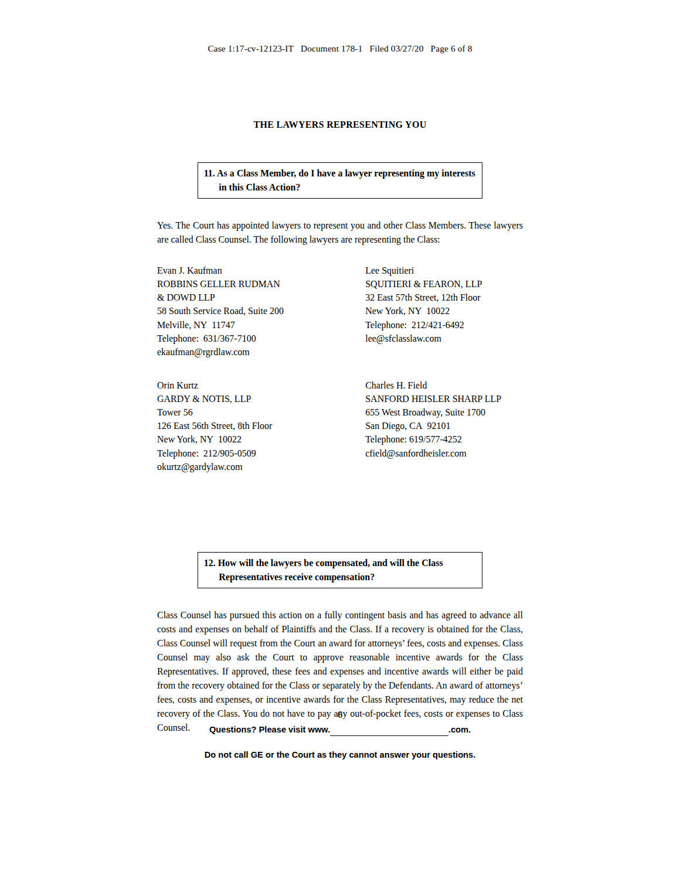Case 1:17-cv-12123-IT Document 178-1 Filed 03/27/20 Page 6 of 8
THE LAWYERS REPRESENTING YOU
11. As a Class Member, do I have a lawyer representing my interests in this Class Action?
Yes. The Court has appointed lawyers to represent you and other Class Members. These lawyers are called Class Counsel. The following lawyers are representing the Class:
| Evan J. Kaufman ROBBINS GELLER RUDMAN & DOWD LLP 58 South Service Road, Suite 200 Melville, NY 11747 Telephone: 631/367-7100 ekaufman@rgrdlaw.com | Lee Squitieri SQUITIERI & FEARON, LLP 32 East 57th Street, 12th Floor New York, NY 10022 Telephone: 212/421-6492 lee@sfclasslaw.com |
| Orin Kurtz GARDY & NOTIS, LLP Tower 56 126 East 56th Street, 8th Floor New York, NY 10022 Telephone: 212/905-0509 okurtz@gardylaw.com | Charles H. Field SANFORD HEISLER SHARP LLP 655 West Broadway, Suite 1700 San Diego, CA 92101 Telephone: 619/577-4252 cfield@sanfordheisler.com |
12. How will the lawyers be compensated, and will the Class Representatives receive compensation?
Class Counsel has pursued this action on a fully contingent basis and has agreed to advance all costs and expenses on behalf of Plaintiffs and the Class. If a recovery is obtained for the Class, Class Counsel will request from the Court an award for attorneys’ fees, costs and expenses. Class Counsel may also ask the Court to approve reasonable incentive awards for the Class Representatives. If approved, these fees and expenses and incentive awards will either be paid from the recovery obtained for the Class or separately by the Defendants. An award of attorneys’ fees, costs and expenses, or incentive awards for the Class Representatives, may reduce the net recovery of the Class. You do not have to pay any out-of-pocket fees, costs or expenses to Class Counsel.
6
Questions? Please visit www. .com.
Do not call GE or the Court as they cannot answer your questions.